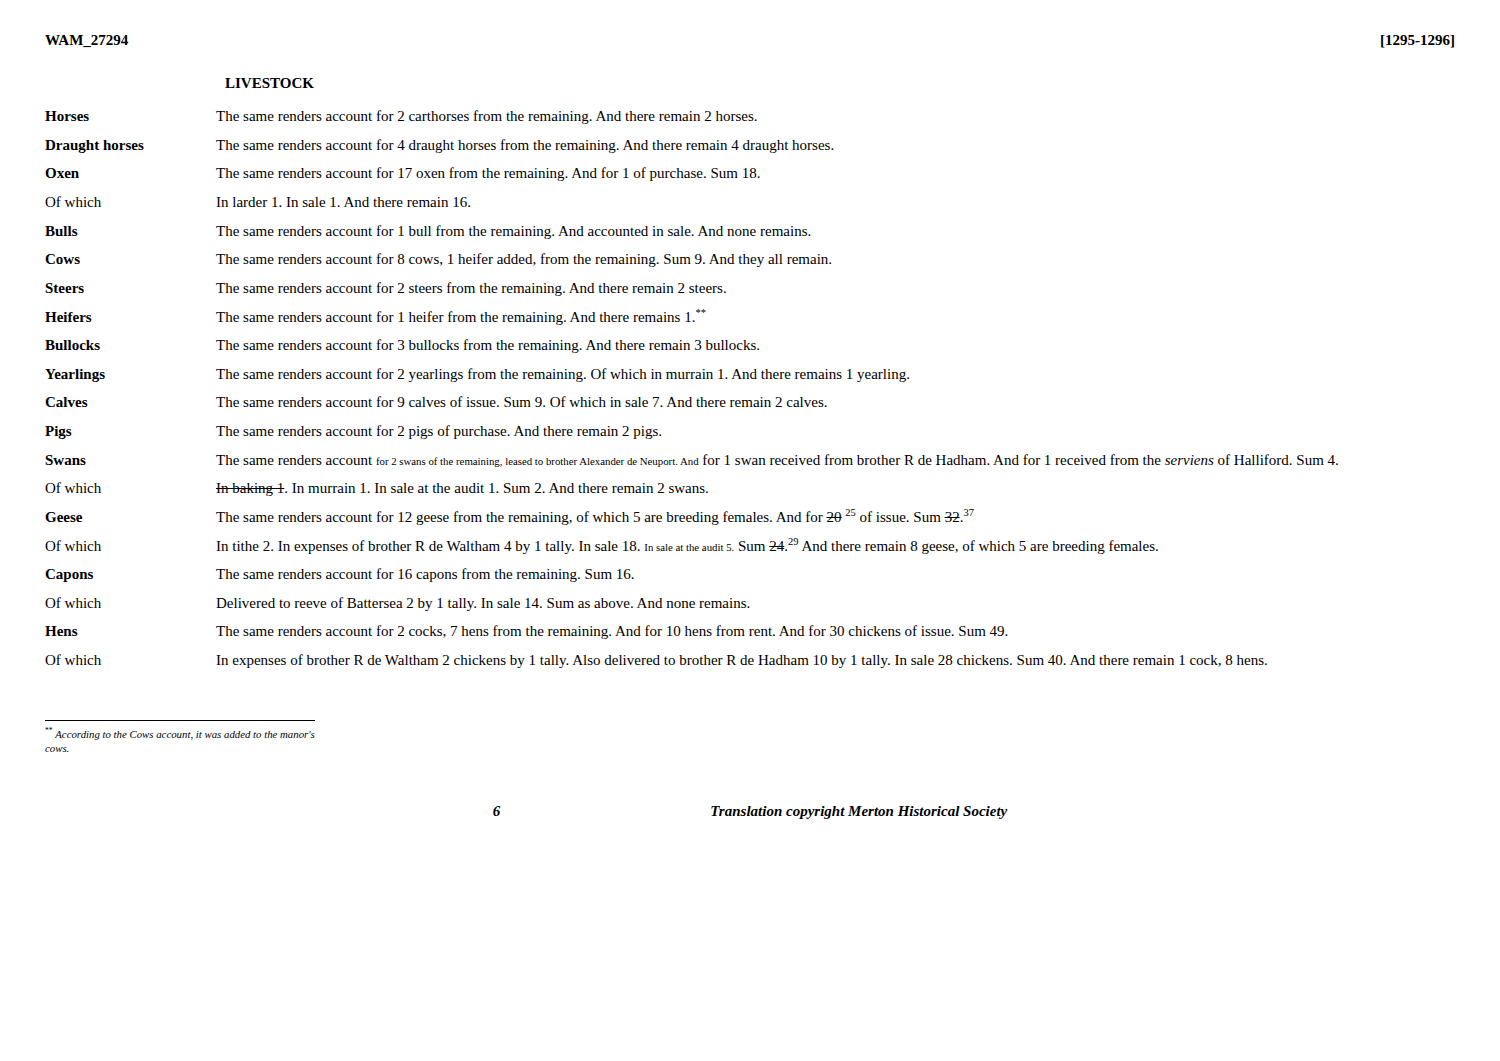WAM_27294 [1295-1296]
LIVESTOCK
| Horses | The same renders account for 2 carthorses from the remaining. And there remain 2 horses. |
| Draught horses | The same renders account for 4 draught horses from the remaining. And there remain 4 draught horses. |
| Oxen | The same renders account for 17 oxen from the remaining. And for 1 of purchase. Sum 18. |
| Of which | In larder 1. In sale 1. And there remain 16. |
| Bulls | The same renders account for 1 bull from the remaining. And accounted in sale. And none remains. |
| Cows | The same renders account for 8 cows, 1 heifer added, from the remaining. Sum 9. And they all remain. |
| Steers | The same renders account for 2 steers from the remaining. And there remain 2 steers. |
| Heifers | The same renders account for 1 heifer from the remaining. And there remains 1. ** |
| Bullocks | The same renders account for 3 bullocks from the remaining. And there remain 3 bullocks. |
| Yearlings | The same renders account for 2 yearlings from the remaining. Of which in murrain 1. And there remains 1 yearling. |
| Calves | The same renders account for 9 calves of issue. Sum 9. Of which in sale 7. And there remain 2 calves. |
| Pigs | The same renders account for 2 pigs of purchase. And there remain 2 pigs. |
| Swans | The same renders account for 2 swans of the remaining, leased to brother Alexander de Neuport. And for 1 swan received from brother R de Hadham. And for 1 received from the serviens of Halliford. Sum 4. |
| Of which | In baking 1 . In murrain 1. In sale at the audit 1. Sum 2. And there remain 2 swans. |
| Geese | The same renders account for 12 geese from the remaining, of which 5 are breeding females. And for 20 25 of issue. Sum 32 . 37 |
| Of which | In tithe 2. In expenses of brother R de Waltham 4 by 1 tally. In sale 18. In sale at the audit 5. Sum 24 . 29 And there remain 8 geese, of which 5 are breeding females. |
| Capons | The same renders account for 16 capons from the remaining. Sum 16. |
| Of which | Delivered to reeve of Battersea 2 by 1 tally. In sale 14. Sum as above. And none remains. |
| Hens | The same renders account for 2 cocks, 7 hens from the remaining. And for 10 hens from rent. And for 30 chickens of issue. Sum 49. |
| Of which | In expenses of brother R de Waltham 2 chickens by 1 tally. Also delivered to brother R de Hadham 10 by 1 tally. In sale 28 chickens. Sum 40. And there remain 1 cock, 8 hens. |
** According to the Cows account, it was added to the manor's cows.
6 Translation copyright Merton Historical Society